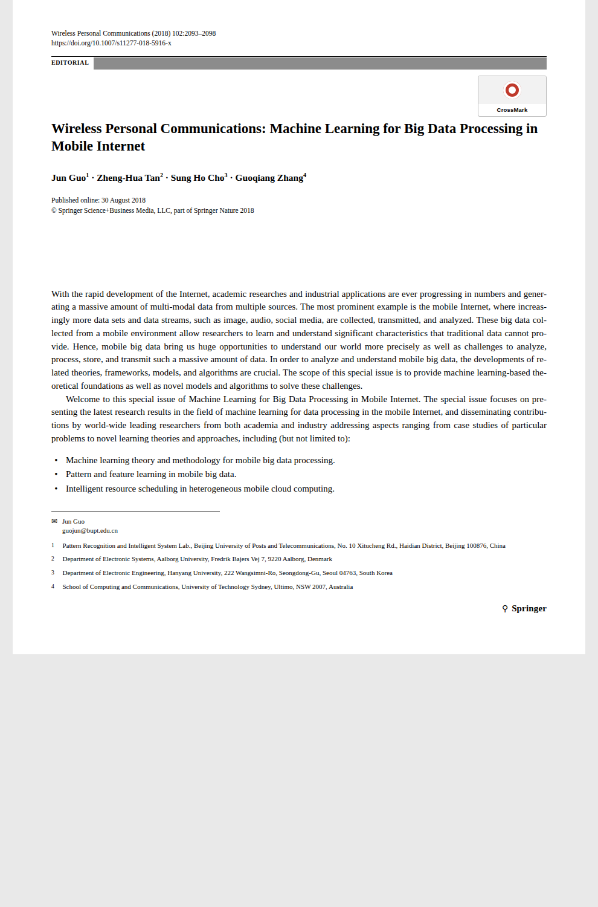Wireless Personal Communications (2018) 102:2093–2098 https://doi.org/10.1007/s11277-018-5916-x
Editorial
CrossMark
Wireless Personal Communications: Machine Learning for Big Data Processing in Mobile Internet
Jun Guo1 · Zheng-Hua Tan2 · Sung Ho Cho3 · Guoqiang Zhang4
Published online: 30 August 2018
© Springer Science+Business Media, LLC, part of Springer Nature 2018
With the rapid development of the Internet, academic researches and industrial applications are ever progressing in numbers and generating a massive amount of multi-modal data from multiple sources. The most prominent example is the mobile Internet, where increasingly more data sets and data streams, such as image, audio, social media, are collected, transmitted, and analyzed. These big data collected from a mobile environment allow researchers to learn and understand significant characteristics that traditional data cannot provide. Hence, mobile big data bring us huge opportunities to understand our world more precisely as well as challenges to analyze, process, store, and transmit such a massive amount of data. In order to analyze and understand mobile big data, the developments of related theories, frameworks, models, and algorithms are crucial. The scope of this special issue is to provide machine learning-based theoretical foundations as well as novel models and algorithms to solve these challenges.
Welcome to this special issue of Machine Learning for Big Data Processing in Mobile Internet. The special issue focuses on presenting the latest research results in the field of machine learning for data processing in the mobile Internet, and disseminating contributions by world-wide leading researchers from both academia and industry addressing aspects ranging from case studies of particular problems to novel learning theories and approaches, including (but not limited to):
Machine learning theory and methodology for mobile big data processing.
Pattern and feature learning in mobile big data.
Intelligent resource scheduling in heterogeneous mobile cloud computing.
✉
Jun Guo
guojun@bupt.edu.cn
1
Pattern Recognition and Intelligent System Lab., Beijing University of Posts and Telecommunications, No. 10 Xitucheng Rd., Haidian District, Beijing 100876, China
2
Department of Electronic Systems, Aalborg University, Fredrik Bajers Vej 7, 9220 Aalborg, Denmark
3
Department of Electronic Engineering, Hanyang University, 222 Wangsimni-Ro, Seongdong-Gu, Seoul 04763, South Korea
4
School of Computing and Communications, University of Technology Sydney, Ultimo, NSW 2007, Australia
⚲ Springer